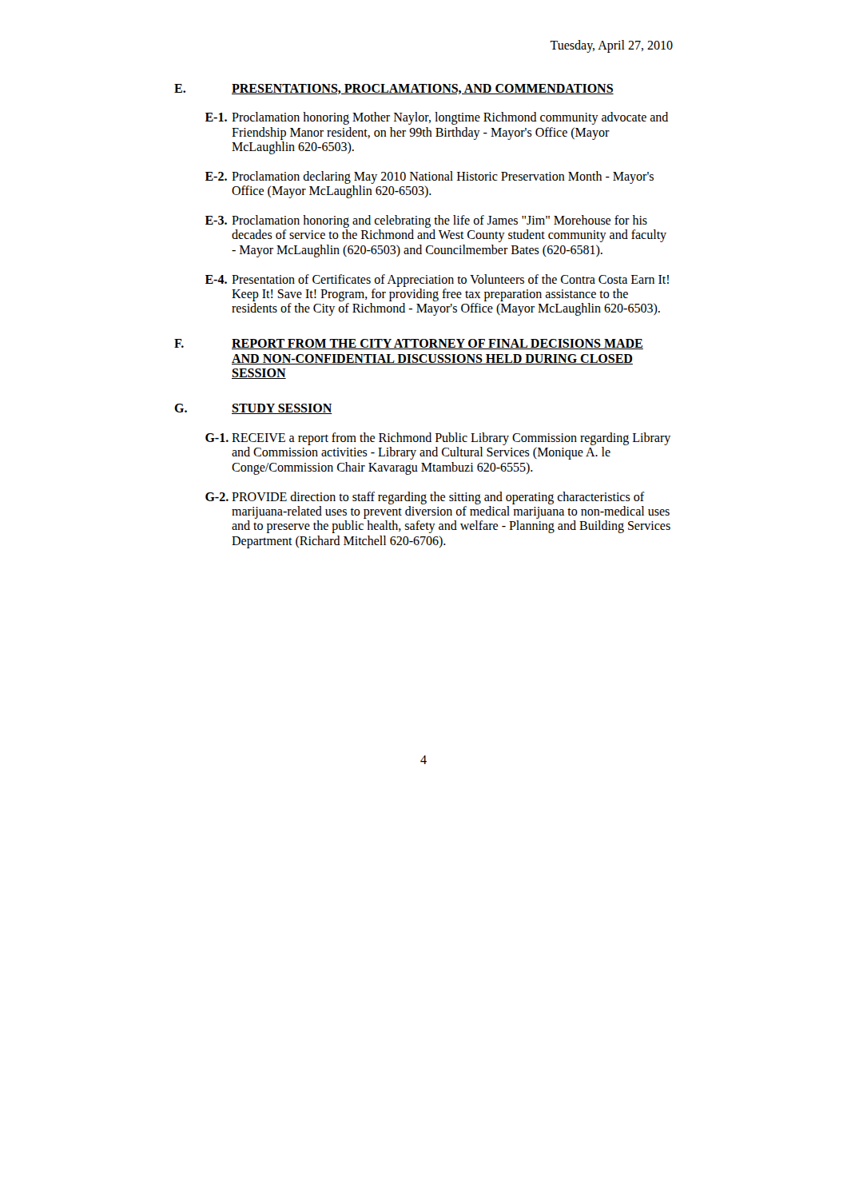Tuesday, April 27, 2010
E. PRESENTATIONS, PROCLAMATIONS, AND COMMENDATIONS
E-1. Proclamation honoring Mother Naylor, longtime Richmond community advocate and Friendship Manor resident, on her 99th Birthday - Mayor's Office (Mayor McLaughlin 620-6503).
E-2. Proclamation declaring May 2010 National Historic Preservation Month - Mayor's Office (Mayor McLaughlin 620-6503).
E-3. Proclamation honoring and celebrating the life of James "Jim" Morehouse for his decades of service to the Richmond and West County student community and faculty - Mayor McLaughlin (620-6503) and Councilmember Bates (620-6581).
E-4. Presentation of Certificates of Appreciation to Volunteers of the Contra Costa Earn It! Keep It! Save It! Program, for providing free tax preparation assistance to the residents of the City of Richmond - Mayor's Office (Mayor McLaughlin 620-6503).
F. REPORT FROM THE CITY ATTORNEY OF FINAL DECISIONS MADE AND NON-CONFIDENTIAL DISCUSSIONS HELD DURING CLOSED SESSION
G. STUDY SESSION
G-1. RECEIVE a report from the Richmond Public Library Commission regarding Library and Commission activities - Library and Cultural Services (Monique A. le Conge/Commission Chair Kavaragu Mtambuzi 620-6555).
G-2. PROVIDE direction to staff regarding the sitting and operating characteristics of marijuana-related uses to prevent diversion of medical marijuana to non-medical uses and to preserve the public health, safety and welfare - Planning and Building Services Department (Richard Mitchell 620-6706).
4